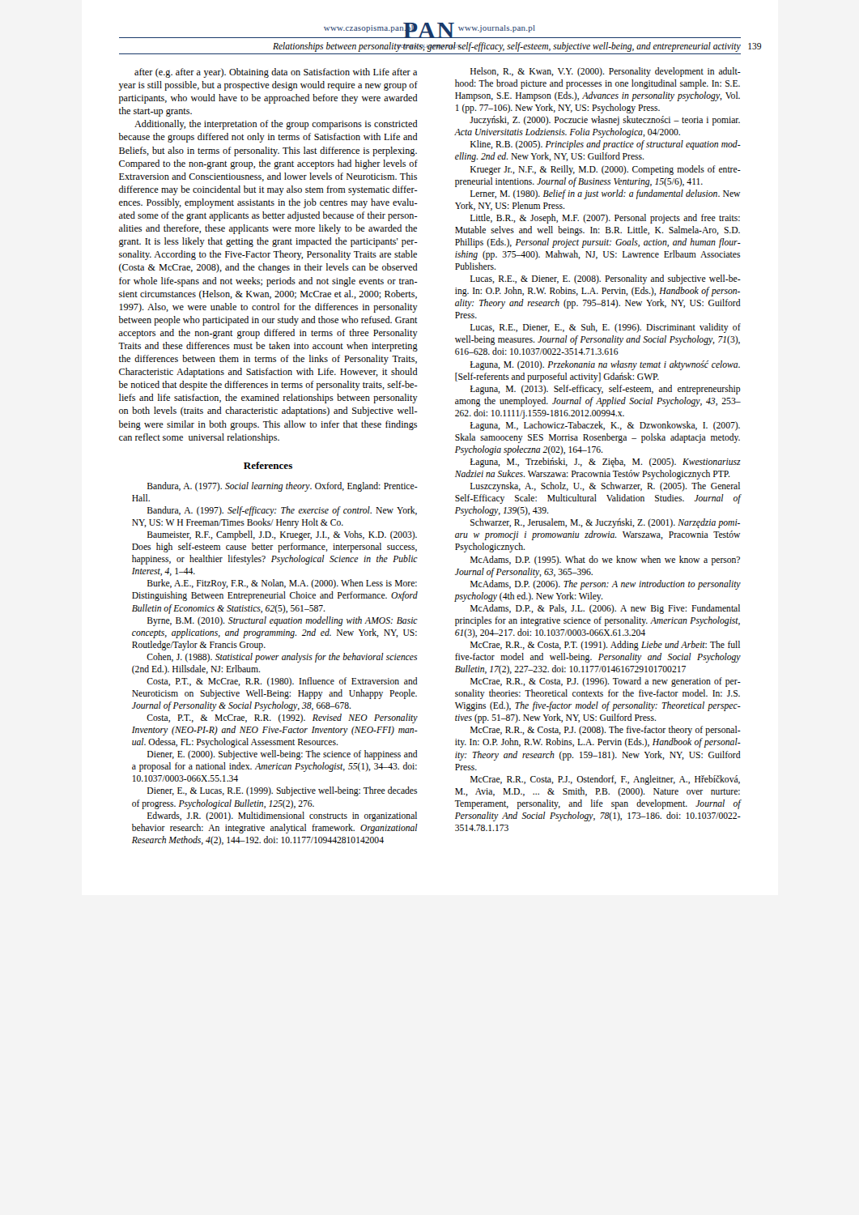www.czasopisma.pan.pl www.journals.pan.pl
PAN
POLSKA AKADEMIA NAUK
Relationships between personality traits, general self-efficacy, self-esteem, subjective well-being, and entrepreneurial activity 139
after (e.g. after a year). Obtaining data on Satisfaction with Life after a year is still possible, but a prospective design would require a new group of participants, who would have to be approached before they were awarded the start-up grants.
Additionally, the interpretation of the group comparisons is constricted because the groups differed not only in terms of Satisfaction with Life and Beliefs, but also in terms of personality. This last difference is perplexing. Compared to the non-grant group, the grant acceptors had higher levels of Extraversion and Conscientiousness, and lower levels of Neuroticism. This difference may be coincidental but it may also stem from systematic differences. Possibly, employment assistants in the job centres may have evaluated some of the grant applicants as better adjusted because of their personalities and therefore, these applicants were more likely to be awarded the grant. It is less likely that getting the grant impacted the participants' personality. According to the Five-Factor Theory, Personality Traits are stable (Costa & McCrae, 2008), and the changes in their levels can be observed for whole life-spans and not weeks; periods and not single events or transient circumstances (Helson, & Kwan, 2000; McCrae et al., 2000; Roberts, 1997). Also, we were unable to control for the differences in personality between people who participated in our study and those who refused. Grant acceptors and the non-grant group differed in terms of three Personality Traits and these differences must be taken into account when interpreting the differences between them in terms of the links of Personality Traits, Characteristic Adaptations and Satisfaction with Life. However, it should be noticed that despite the differences in terms of personality traits, self-beliefs and life satisfaction, the examined relationships between personality on both levels (traits and characteristic adaptations) and Subjective well-being were similar in both groups. This allow to infer that these findings can reflect some universal relationships.
References
Bandura, A. (1977). Social learning theory. Oxford, England: Prentice-Hall.
Bandura, A. (1997). Self-efficacy: The exercise of control. New York, NY, US: W H Freeman/Times Books/ Henry Holt & Co.
Baumeister, R.F., Campbell, J.D., Krueger, J.I., & Vohs, K.D. (2003). Does high self-esteem cause better performance, interpersonal success, happiness, or healthier lifestyles? Psychological Science in the Public Interest, 4, 1–44.
Burke, A.E., FitzRoy, F.R., & Nolan, M.A. (2000). When Less is More: Distinguishing Between Entrepreneurial Choice and Performance. Oxford Bulletin of Economics & Statistics, 62(5), 561–587.
Byrne, B.M. (2010). Structural equation modelling with AMOS: Basic concepts, applications, and programming. 2nd ed. New York, NY, US: Routledge/Taylor & Francis Group.
Cohen, J. (1988). Statistical power analysis for the behavioral sciences (2nd Ed.). Hillsdale, NJ: Erlbaum.
Costa, P.T., & McCrae, R.R. (1980). Influence of Extraversion and Neuroticism on Subjective Well-Being: Happy and Unhappy People. Journal of Personality & Social Psychology, 38, 668–678.
Costa, P.T., & McCrae, R.R. (1992). Revised NEO Personality Inventory (NEO-PI-R) and NEO Five-Factor Inventory (NEO-FFI) manual. Odessa, FL: Psychological Assessment Resources.
Diener, E. (2000). Subjective well-being: The science of happiness and a proposal for a national index. American Psychologist, 55(1), 34–43. doi: 10.1037/0003-066X.55.1.34
Diener, E., & Lucas, R.E. (1999). Subjective well-being: Three decades of progress. Psychological Bulletin, 125(2), 276.
Edwards, J.R. (2001). Multidimensional constructs in organizational behavior research: An integrative analytical framework. Organizational Research Methods, 4(2), 144–192. doi: 10.1177/109442810142004
Helson, R., & Kwan, V.Y. (2000). Personality development in adulthood: The broad picture and processes in one longitudinal sample. In: S.E. Hampson, S.E. Hampson (Eds.), Advances in personality psychology, Vol. 1 (pp. 77–106). New York, NY, US: Psychology Press.
Juczyński, Z. (2000). Poczucie własnej skuteczności – teoria i pomiar. Acta Universitatis Lodziensis. Folia Psychologica, 04/2000.
Kline, R.B. (2005). Principles and practice of structural equation modelling. 2nd ed. New York, NY, US: Guilford Press.
Krueger Jr., N.F., & Reilly, M.D. (2000). Competing models of entrepreneurial intentions. Journal of Business Venturing, 15(5/6), 411.
Lerner, M. (1980). Belief in a just world: a fundamental delusion. New York, NY, US: Plenum Press.
Little, B.R., & Joseph, M.F. (2007). Personal projects and free traits: Mutable selves and well beings. In: B.R. Little, K. Salmela-Aro, S.D. Phillips (Eds.), Personal project pursuit: Goals, action, and human flourishing (pp. 375–400). Mahwah, NJ, US: Lawrence Erlbaum Associates Publishers.
Lucas, R.E., & Diener, E. (2008). Personality and subjective well-being. In: O.P. John, R.W. Robins, L.A. Pervin, (Eds.), Handbook of personality: Theory and research (pp. 795–814). New York, NY, US: Guilford Press.
Lucas, R.E., Diener, E., & Suh, E. (1996). Discriminant validity of well-being measures. Journal of Personality and Social Psychology, 71(3), 616–628. doi: 10.1037/0022-3514.71.3.616
Łaguna, M. (2010). Przekonania na własny temat i aktywność celowa. [Self-referents and purposeful activity] Gdańsk: GWP.
Łaguna, M. (2013). Self-efficacy, self-esteem, and entrepreneurship among the unemployed. Journal of Applied Social Psychology, 43, 253–262. doi: 10.1111/j.1559-1816.2012.00994.x.
Łaguna, M., Lachowicz-Tabaczek, K., & Dzwonkowska, I. (2007). Skala samooceny SES Morrisa Rosenberga – polska adaptacja metody. Psychologia społeczna 2(02), 164–176.
Łaguna, M., Trzebiński, J., & Zięba, M. (2005). Kwestionariusz Nadziei na Sukces. Warszawa: Pracownia Testów Psychologicznych PTP.
Luszczynska, A., Scholz, U., & Schwarzer, R. (2005). The General Self-Efficacy Scale: Multicultural Validation Studies. Journal of Psychology, 139(5), 439.
Schwarzer, R., Jerusalem, M., & Juczyński, Z. (2001). Narzędzia pomiaru w promocji i promowaniu zdrowia. Warszawa, Pracownia Testów Psychologicznych.
McAdams, D.P. (1995). What do we know when we know a person? Journal of Personality, 63, 365–396.
McAdams, D.P. (2006). The person: A new introduction to personality psychology (4th ed.). New York: Wiley.
McAdams, D.P., & Pals, J.L. (2006). A new Big Five: Fundamental principles for an integrative science of personality. American Psychologist, 61(3), 204–217. doi: 10.1037/0003-066X.61.3.204
McCrae, R.R., & Costa, P.T. (1991). Adding Liebe und Arbeit: The full five-factor model and well-being. Personality and Social Psychology Bulletin, 17(2), 227–232. doi: 10.1177/014616729101700217
McCrae, R.R., & Costa, P.J. (1996). Toward a new generation of personality theories: Theoretical contexts for the five-factor model. In: J.S. Wiggins (Ed.), The five-factor model of personality: Theoretical perspectives (pp. 51–87). New York, NY, US: Guilford Press.
McCrae, R.R., & Costa, P.J. (2008). The five-factor theory of personality. In: O.P. John, R.W. Robins, L.A. Pervin (Eds.), Handbook of personality: Theory and research (pp. 159–181). New York, NY, US: Guilford Press.
McCrae, R.R., Costa, P.J., Ostendorf, F., Angleitner, A., Hřebíčková, M., Avia, M.D., ... & Smith, P.B. (2000). Nature over nurture: Temperament, personality, and life span development. Journal of Personality And Social Psychology, 78(1), 173–186. doi: 10.1037/0022-3514.78.1.173